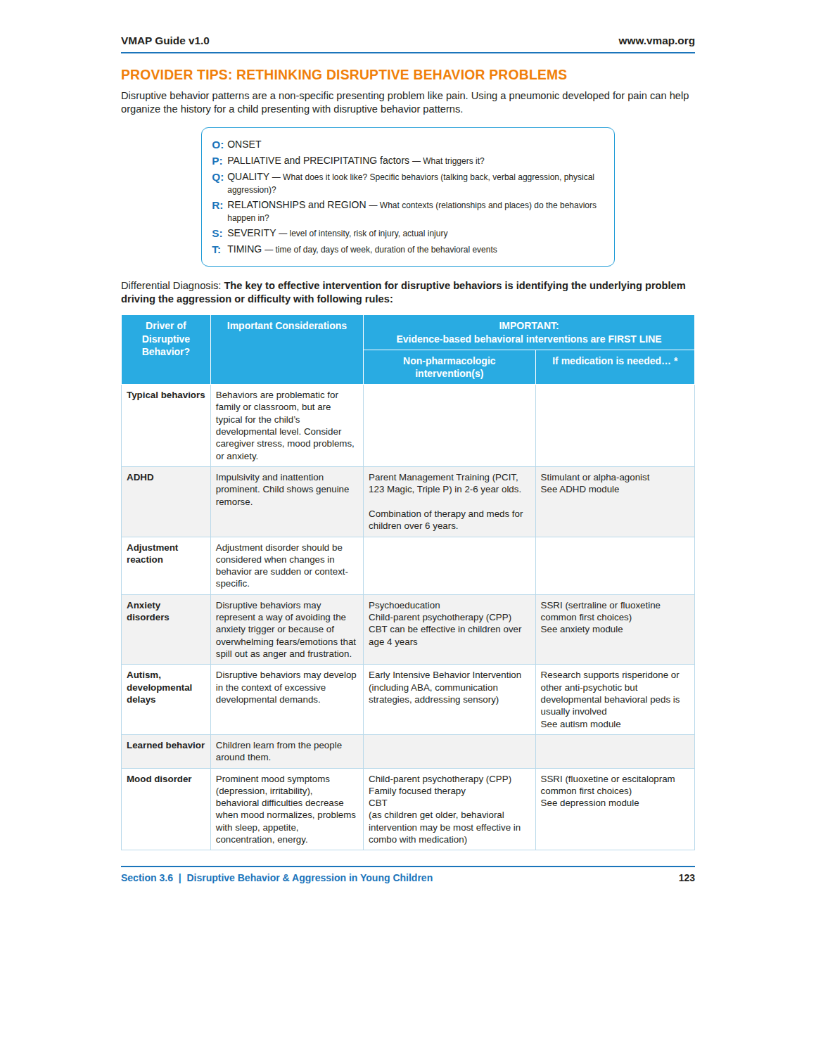VMAP Guide v1.0
www.vmap.org
PROVIDER TIPS: RETHINKING DISRUPTIVE BEHAVIOR PROBLEMS
Disruptive behavior patterns are a non-specific presenting problem like pain. Using a pneumonic developed for pain can help organize the history for a child presenting with disruptive behavior patterns.
| O: | ONSET |
| P: | PALLIATIVE and PRECIPITATING factors — What triggers it? |
| Q: | QUALITY — What does it look like? Specific behaviors (talking back, verbal aggression, physical aggression)? |
| R: | RELATIONSHIPS and REGION — What contexts (relationships and places) do the behaviors happen in? |
| S: | SEVERITY — level of intensity, risk of injury, actual injury |
| T: | TIMING — time of day, days of week, duration of the behavioral events |
Differential Diagnosis: The key to effective intervention for disruptive behaviors is identifying the underlying problem driving the aggression or difficulty with following rules:
| Driver of Disruptive Behavior? | Important Considerations | IMPORTANT: Evidence-based behavioral interventions are FIRST LINE |
| --- | --- | --- |
| Non-pharmacologic intervention(s) | If medication is needed… * |
| Typical behaviors | Behaviors are problematic for family or classroom, but are typical for the child’s developmental level. Consider caregiver stress, mood problems, or anxiety. | | |
| ADHD | Impulsivity and inattention prominent. Child shows genuine remorse. | Parent Management Training (PCIT, 123 Magic, Triple P) in 2-6 year olds. Combination of therapy and meds for children over 6 years. | Stimulant or alpha-agonist See ADHD module |
| Adjustment reaction | Adjustment disorder should be considered when changes in behavior are sudden or context-specific. | | |
| Anxiety disorders | Disruptive behaviors may represent a way of avoiding the anxiety trigger or because of overwhelming fears/emotions that spill out as anger and frustration. | Psychoeducation Child-parent psychotherapy (CPP) CBT can be effective in children over age 4 years | SSRI (sertraline or fluoxetine common first choices) See anxiety module |
| Autism, developmental delays | Disruptive behaviors may develop in the context of excessive developmental demands. | Early Intensive Behavior Intervention (including ABA, communication strategies, addressing sensory) | Research supports risperidone or other anti-psychotic but developmental behavioral peds is usually involved See autism module |
| Learned behavior | Children learn from the people around them. | | |
| Mood disorder | Prominent mood symptoms (depression, irritability), behavioral difficulties decrease when mood normalizes, problems with sleep, appetite, concentration, energy. | Child-parent psychotherapy (CPP) Family focused therapy CBT (as children get older, behavioral intervention may be most effective in combo with medication) | SSRI (fluoxetine or escitalopram common first choices) See depression module |
Section 3.6 | Disruptive Behavior & Aggression in Young Children
123